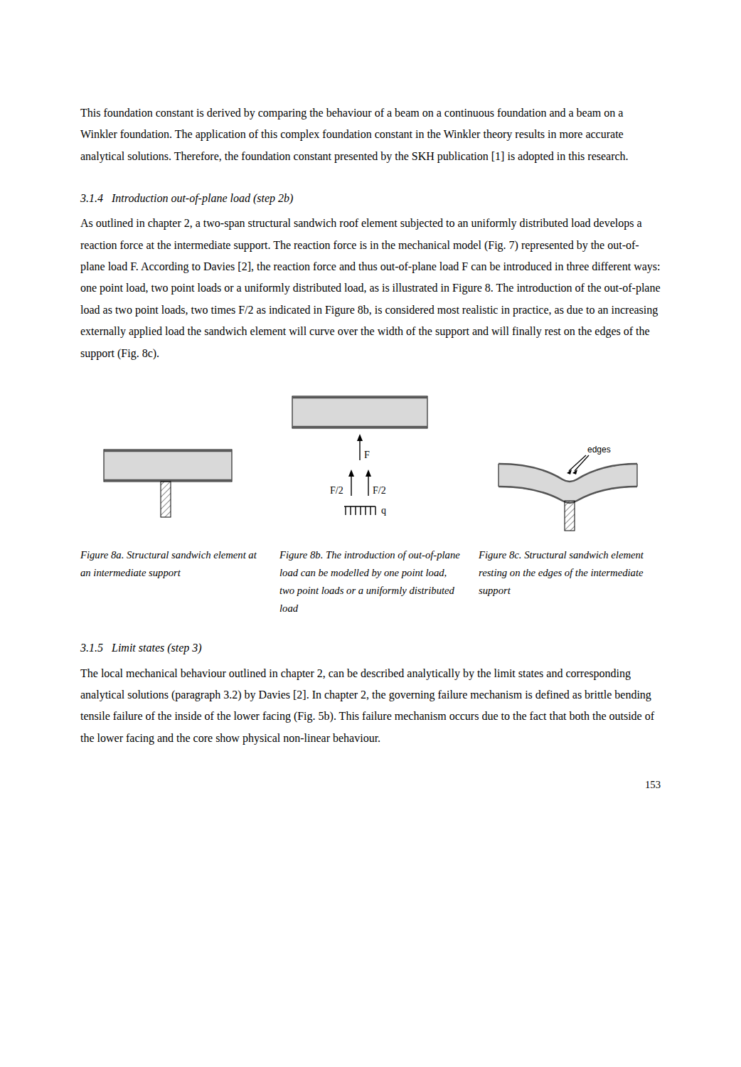This foundation constant is derived by comparing the behaviour of a beam on a continuous foundation and a beam on a Winkler foundation. The application of this complex foundation constant in the Winkler theory results in more accurate analytical solutions. Therefore, the foundation constant presented by the SKH publication [1] is adopted in this research.
3.1.4 Introduction out-of-plane load (step 2b)
As outlined in chapter 2, a two-span structural sandwich roof element subjected to an uniformly distributed load develops a reaction force at the intermediate support. The reaction force is in the mechanical model (Fig. 7) represented by the out-of-plane load F. According to Davies [2], the reaction force and thus out-of-plane load F can be introduced in three different ways: one point load, two point loads or a uniformly distributed load, as is illustrated in Figure 8. The introduction of the out-of-plane load as two point loads, two times F/2 as indicated in Figure 8b, is considered most realistic in practice, as due to an increasing externally applied load the sandwich element will curve over the width of the support and will finally rest on the edges of the support (Fig. 8c).
Figure 8a. Structural sandwich element at an intermediate support
F F/2 F/2 q
Figure 8b. The introduction of out-of-plane load can be modelled by one point load, two point loads or a uniformly distributed load
edges
Figure 8c. Structural sandwich element resting on the edges of the intermediate support
3.1.5 Limit states (step 3)
The local mechanical behaviour outlined in chapter 2, can be described analytically by the limit states and corresponding analytical solutions (paragraph 3.2) by Davies [2]. In chapter 2, the governing failure mechanism is defined as brittle bending tensile failure of the inside of the lower facing (Fig. 5b). This failure mechanism occurs due to the fact that both the outside of the lower facing and the core show physical non-linear behaviour.
153